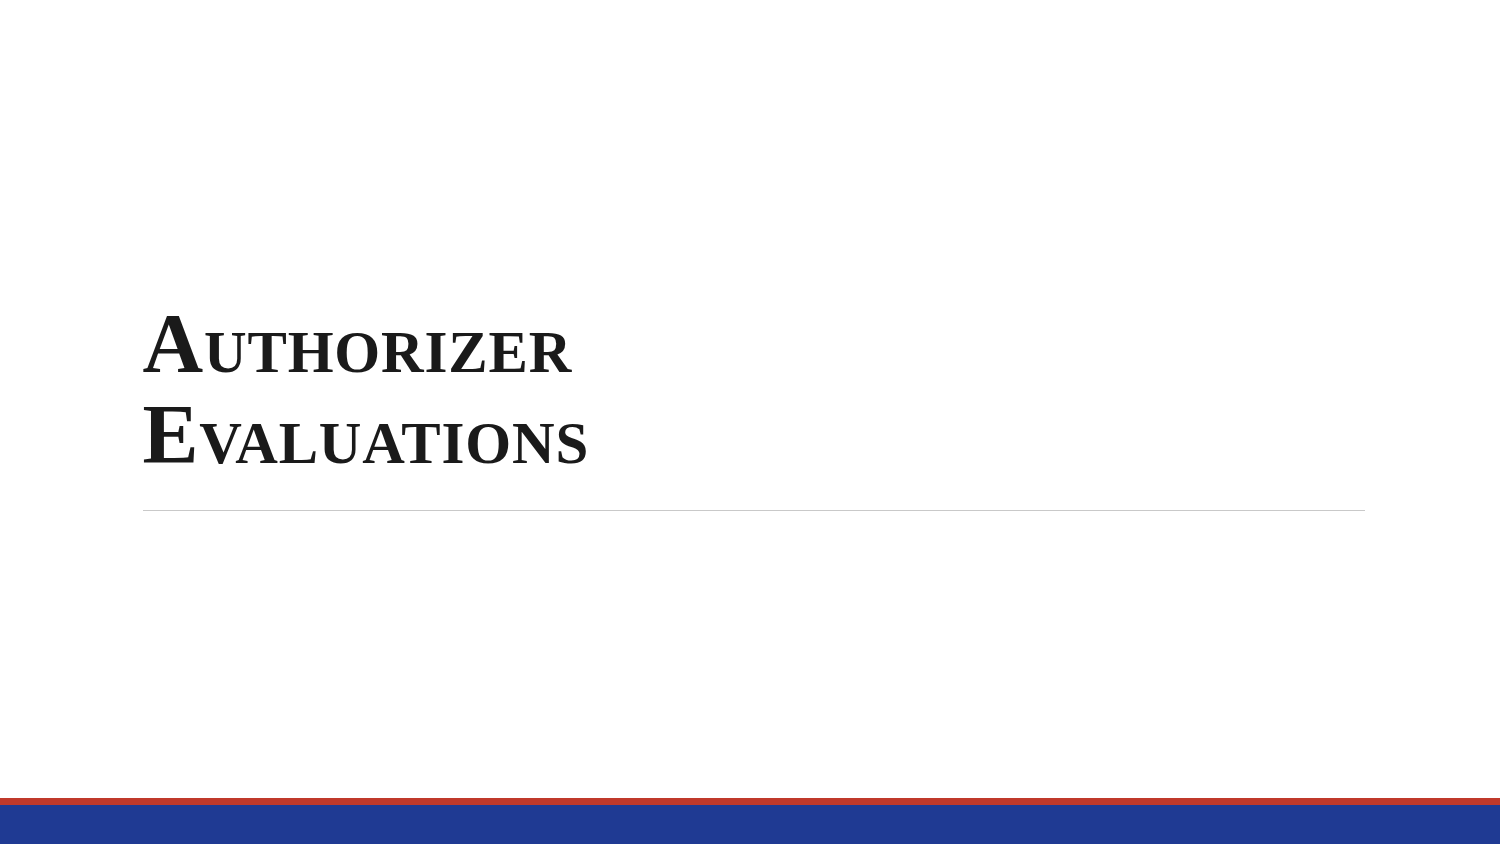Authorizer Evaluations